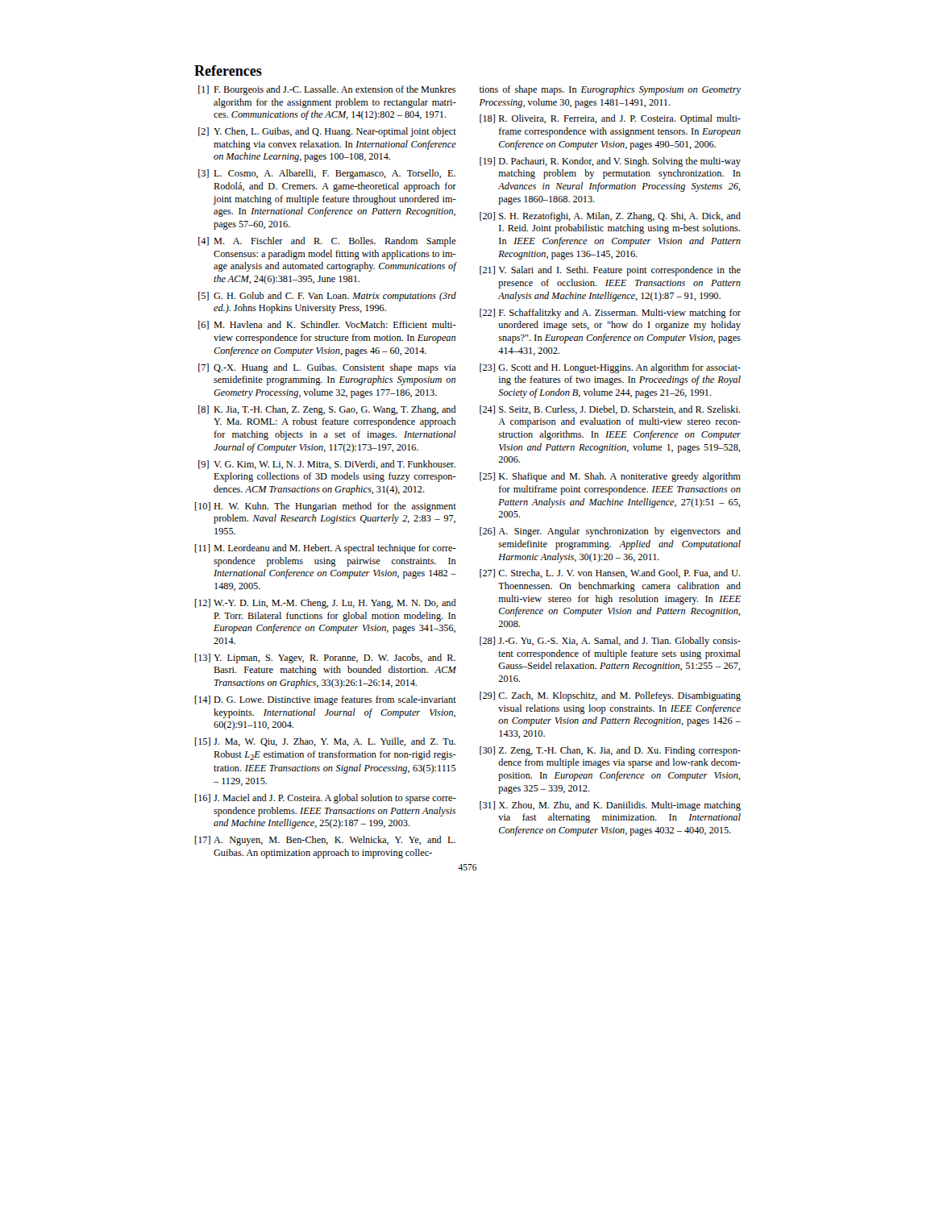References
[1] F. Bourgeois and J.-C. Lassalle. An extension of the Munkres algorithm for the assignment problem to rectangular matrices. Communications of the ACM, 14(12):802 – 804, 1971.
[2] Y. Chen, L. Guibas, and Q. Huang. Near-optimal joint object matching via convex relaxation. In International Conference on Machine Learning, pages 100–108, 2014.
[3] L. Cosmo, A. Albarelli, F. Bergamasco, A. Torsello, E. Rodolá, and D. Cremers. A game-theoretical approach for joint matching of multiple feature throughout unordered images. In International Conference on Pattern Recognition, pages 57–60, 2016.
[4] M. A. Fischler and R. C. Bolles. Random Sample Consensus: a paradigm model fitting with applications to image analysis and automated cartography. Communications of the ACM, 24(6):381–395, June 1981.
[5] G. H. Golub and C. F. Van Loan. Matrix computations (3rd ed.). Johns Hopkins University Press, 1996.
[6] M. Havlena and K. Schindler. VocMatch: Efficient multi-view correspondence for structure from motion. In European Conference on Computer Vision, pages 46 – 60, 2014.
[7] Q.-X. Huang and L. Guibas. Consistent shape maps via semidefinite programming. In Eurographics Symposium on Geometry Processing, volume 32, pages 177–186, 2013.
[8] K. Jia, T.-H. Chan, Z. Zeng, S. Gao, G. Wang, T. Zhang, and Y. Ma. ROML: A robust feature correspondence approach for matching objects in a set of images. International Journal of Computer Vision, 117(2):173–197, 2016.
[9] V. G. Kim, W. Li, N. J. Mitra, S. DiVerdi, and T. Funkhouser. Exploring collections of 3D models using fuzzy correspondences. ACM Transactions on Graphics, 31(4), 2012.
[10] H. W. Kuhn. The Hungarian method for the assignment problem. Naval Research Logistics Quarterly 2, 2:83 – 97, 1955.
[11] M. Leordeanu and M. Hebert. A spectral technique for correspondence problems using pairwise constraints. In International Conference on Computer Vision, pages 1482 – 1489, 2005.
[12] W.-Y. D. Lin, M.-M. Cheng, J. Lu, H. Yang, M. N. Do, and P. Torr. Bilateral functions for global motion modeling. In European Conference on Computer Vision, pages 341–356, 2014.
[13] Y. Lipman, S. Yagev, R. Poranne, D. W. Jacobs, and R. Basri. Feature matching with bounded distortion. ACM Transactions on Graphics, 33(3):26:1–26:14, 2014.
[14] D. G. Lowe. Distinctive image features from scale-invariant keypoints. International Journal of Computer Vision, 60(2):91–110, 2004.
[15] J. Ma, W. Qiu, J. Zhao, Y. Ma, A. L. Yuille, and Z. Tu. Robust L2E estimation of transformation for non-rigid registration. IEEE Transactions on Signal Processing, 63(5):1115 – 1129, 2015.
[16] J. Maciel and J. P. Costeira. A global solution to sparse correspondence problems. IEEE Transactions on Pattern Analysis and Machine Intelligence, 25(2):187 – 199, 2003.
[17] A. Nguyen, M. Ben-Chen, K. Welnicka, Y. Ye, and L. Guibas. An optimization approach to improving collec-
tions of shape maps. In Eurographics Symposium on Geometry Processing, volume 30, pages 1481–1491, 2011.
[18] R. Oliveira, R. Ferreira, and J. P. Costeira. Optimal multi-frame correspondence with assignment tensors. In European Conference on Computer Vision, pages 490–501, 2006.
[19] D. Pachauri, R. Kondor, and V. Singh. Solving the multi-way matching problem by permutation synchronization. In Advances in Neural Information Processing Systems 26, pages 1860–1868. 2013.
[20] S. H. Rezatofighi, A. Milan, Z. Zhang, Q. Shi, A. Dick, and I. Reid. Joint probabilistic matching using m-best solutions. In IEEE Conference on Computer Vision and Pattern Recognition, pages 136–145, 2016.
[21] V. Salari and I. Sethi. Feature point correspondence in the presence of occlusion. IEEE Transactions on Pattern Analysis and Machine Intelligence, 12(1):87 – 91, 1990.
[22] F. Schaffalitzky and A. Zisserman. Multi-view matching for unordered image sets, or "how do I organize my holiday snaps?". In European Conference on Computer Vision, pages 414–431, 2002.
[23] G. Scott and H. Longuet-Higgins. An algorithm for associating the features of two images. In Proceedings of the Royal Society of London B, volume 244, pages 21–26, 1991.
[24] S. Seitz, B. Curless, J. Diebel, D. Scharstein, and R. Szeliski. A comparison and evaluation of multi-view stereo reconstruction algorithms. In IEEE Conference on Computer Vision and Pattern Recognition, volume 1, pages 519–528, 2006.
[25] K. Shafique and M. Shah. A noniterative greedy algorithm for multiframe point correspondence. IEEE Transactions on Pattern Analysis and Machine Intelligence, 27(1):51 – 65, 2005.
[26] A. Singer. Angular synchronization by eigenvectors and semidefinite programming. Applied and Computational Harmonic Analysis, 30(1):20 – 36, 2011.
[27] C. Strecha, L. J. V. von Hansen, W.and Gool, P. Fua, and U. Thoennessen. On benchmarking camera calibration and multi-view stereo for high resolution imagery. In IEEE Conference on Computer Vision and Pattern Recognition, 2008.
[28] J.-G. Yu, G.-S. Xia, A. Samal, and J. Tian. Globally consistent correspondence of multiple feature sets using proximal Gauss–Seidel relaxation. Pattern Recognition, 51:255 – 267, 2016.
[29] C. Zach, M. Klopschitz, and M. Pollefeys. Disambiguating visual relations using loop constraints. In IEEE Conference on Computer Vision and Pattern Recognition, pages 1426 – 1433, 2010.
[30] Z. Zeng, T.-H. Chan, K. Jia, and D. Xu. Finding correspondence from multiple images via sparse and low-rank decomposition. In European Conference on Computer Vision, pages 325 – 339, 2012.
[31] X. Zhou, M. Zhu, and K. Daniilidis. Multi-image matching via fast alternating minimization. In International Conference on Computer Vision, pages 4032 – 4040, 2015.
4576